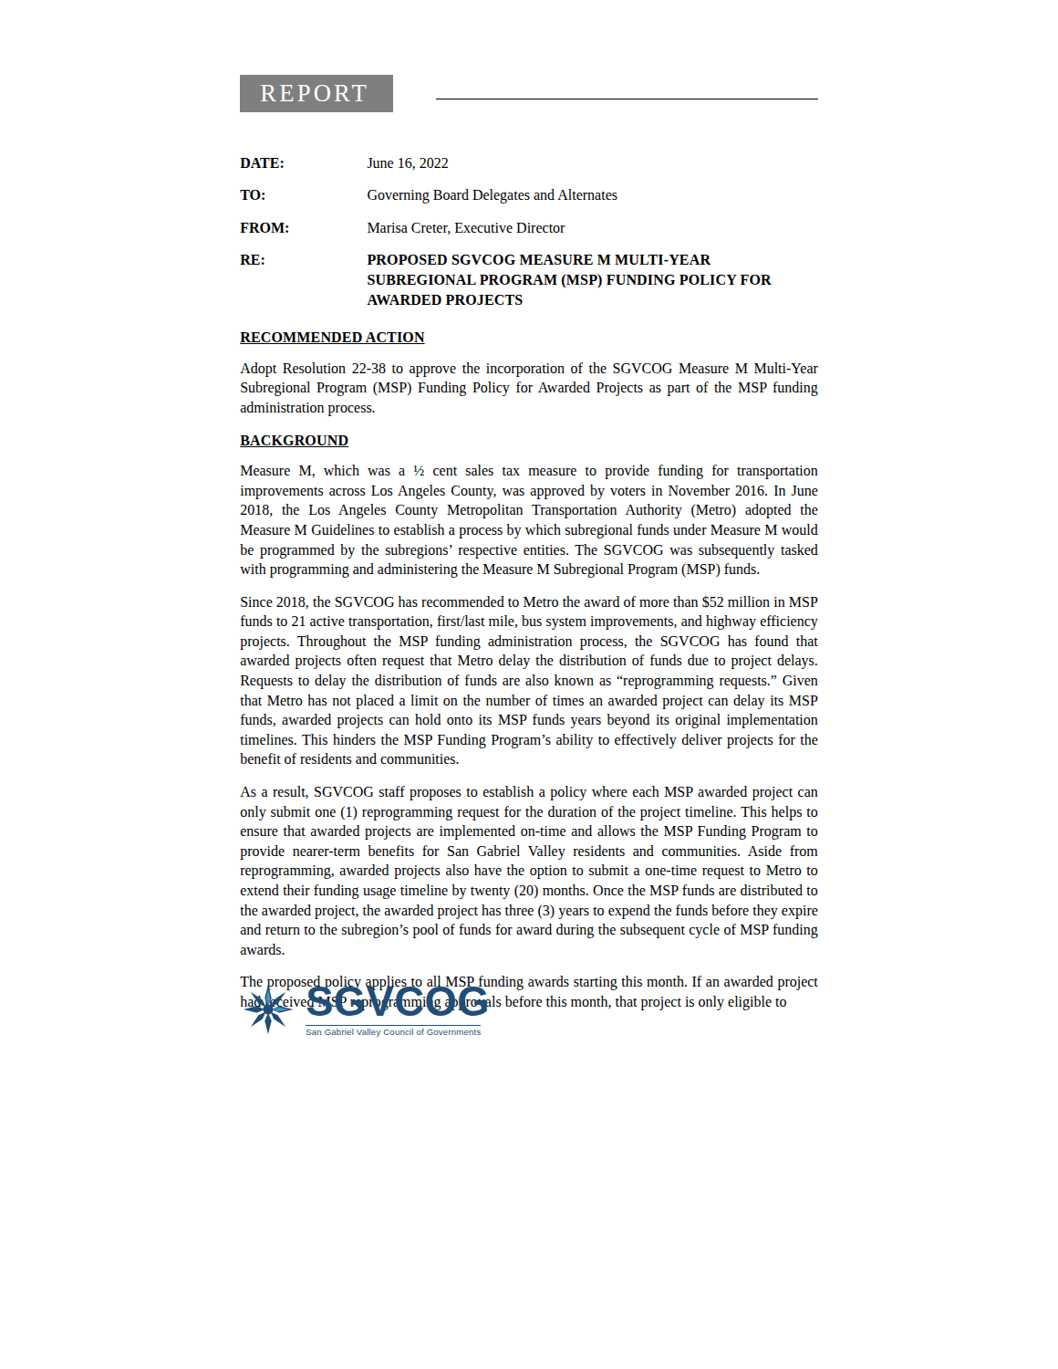REPORT
| DATE: | June 16, 2022 |
| TO: | Governing Board Delegates and Alternates |
| FROM: | Marisa Creter, Executive Director |
| RE: | PROPOSED SGVCOG MEASURE M MULTI-YEAR SUBREGIONAL PROGRAM (MSP) FUNDING POLICY FOR AWARDED PROJECTS |
RECOMMENDED ACTION
Adopt Resolution 22-38 to approve the incorporation of the SGVCOG Measure M Multi-Year Subregional Program (MSP) Funding Policy for Awarded Projects as part of the MSP funding administration process.
BACKGROUND
Measure M, which was a ½ cent sales tax measure to provide funding for transportation improvements across Los Angeles County, was approved by voters in November 2016. In June 2018, the Los Angeles County Metropolitan Transportation Authority (Metro) adopted the Measure M Guidelines to establish a process by which subregional funds under Measure M would be programmed by the subregions’ respective entities. The SGVCOG was subsequently tasked with programming and administering the Measure M Subregional Program (MSP) funds.
Since 2018, the SGVCOG has recommended to Metro the award of more than $52 million in MSP funds to 21 active transportation, first/last mile, bus system improvements, and highway efficiency projects. Throughout the MSP funding administration process, the SGVCOG has found that awarded projects often request that Metro delay the distribution of funds due to project delays. Requests to delay the distribution of funds are also known as “reprogramming requests.” Given that Metro has not placed a limit on the number of times an awarded project can delay its MSP funds, awarded projects can hold onto its MSP funds years beyond its original implementation timelines. This hinders the MSP Funding Program’s ability to effectively deliver projects for the benefit of residents and communities.
As a result, SGVCOG staff proposes to establish a policy where each MSP awarded project can only submit one (1) reprogramming request for the duration of the project timeline. This helps to ensure that awarded projects are implemented on-time and allows the MSP Funding Program to provide nearer-term benefits for San Gabriel Valley residents and communities. Aside from reprogramming, awarded projects also have the option to submit a one-time request to Metro to extend their funding usage timeline by twenty (20) months. Once the MSP funds are distributed to the awarded project, the awarded project has three (3) years to expend the funds before they expire and return to the subregion’s pool of funds for award during the subsequent cycle of MSP funding awards.
The proposed policy applies to all MSP funding awards starting this month. If an awarded project had received MSP reprogramming approvals before this month, that project is only eligible to
SGVCOG
San Gabriel Valley Council of Governments